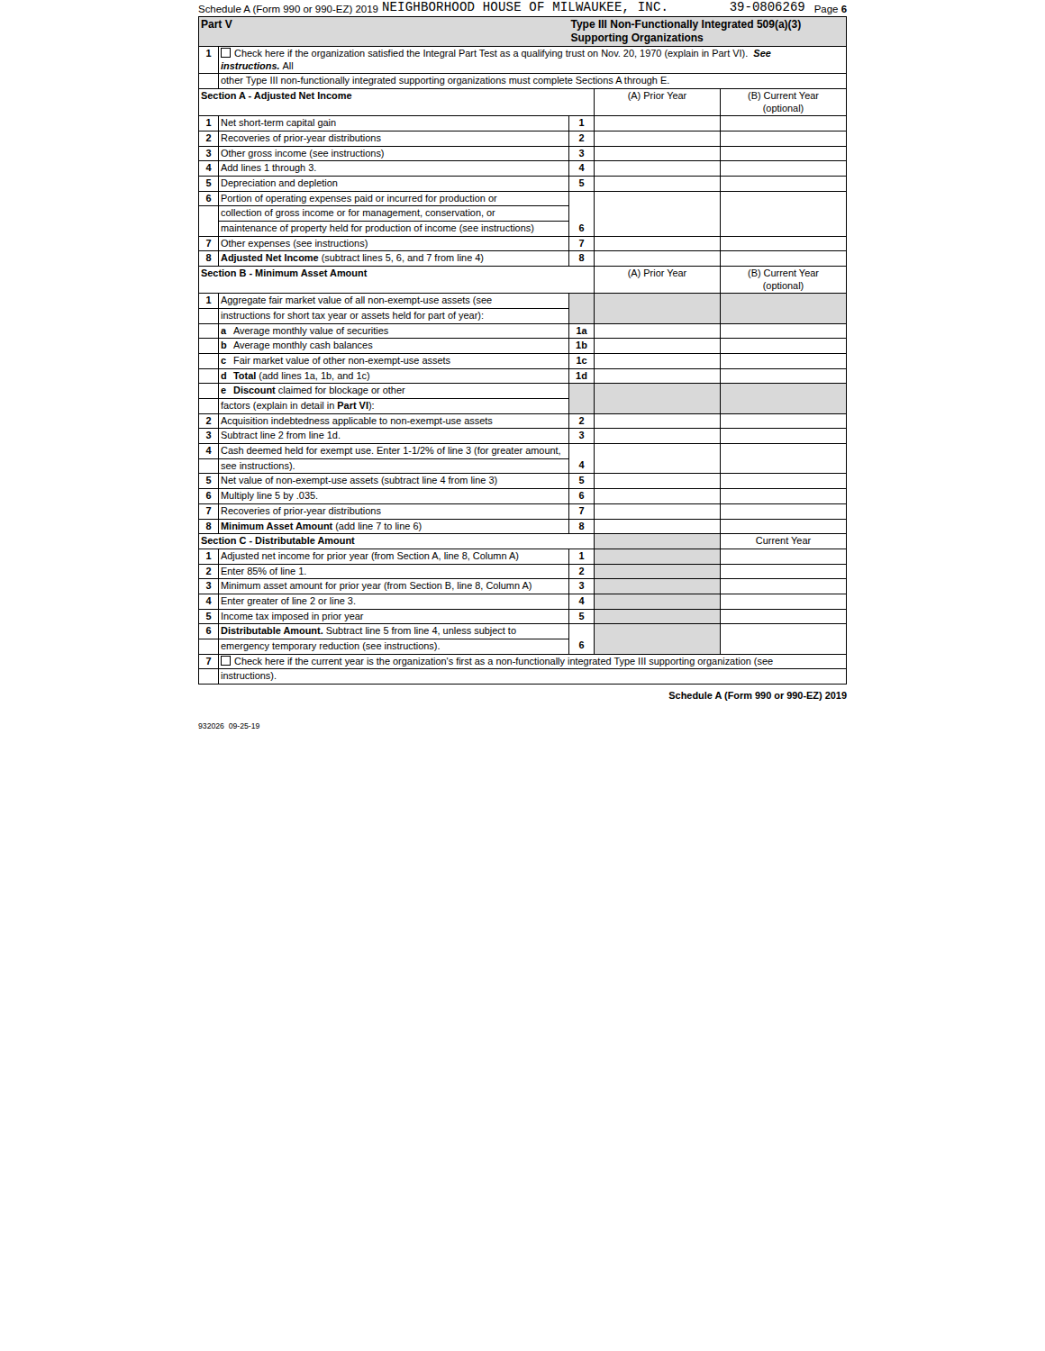Schedule A (Form 990 or 990-EZ) 2019 NEIGHBORHOOD HOUSE OF MILWAUKEE, INC. 39-0806269 Page 6
| Part V | Type III Non-Functionally Integrated 509(a)(3) Supporting Organizations |
| 1 | Check here if the organization satisfied the Integral Part Test as a qualifying trust on Nov. 20, 1970 (explain in Part VI). See instructions. All |
| | other Type III non-functionally integrated supporting organizations must complete Sections A through E. |
| Section A - Adjusted Net Income | (A) Prior Year | (B) Current Year (optional) |
| 1 | Net short-term capital gain | 1 | | |
| 2 | Recoveries of prior-year distributions | 2 | | |
| 3 | Other gross income (see instructions) | 3 | | |
| 4 | Add lines 1 through 3. | 4 | | |
| 5 | Depreciation and depletion | 5 | | |
| 6 | Portion of operating expenses paid or incurred for production or | | | |
| | collection of gross income or for management, conservation, or | | | |
| | maintenance of property held for production of income (see instructions) | 6 | | |
| 7 | Other expenses (see instructions) | 7 | | |
| 8 | Adjusted Net Income (subtract lines 5, 6, and 7 from line 4) | 8 | | |
| Section B - Minimum Asset Amount | (A) Prior Year | (B) Current Year (optional) |
| 1 | Aggregate fair market value of all non-exempt-use assets (see | | | |
| | instructions for short tax year or assets held for part of year): | | | |
| | a Average monthly value of securities | 1a | | |
| | b Average monthly cash balances | 1b | | |
| | c Fair market value of other non-exempt-use assets | 1c | | |
| | d Total (add lines 1a, 1b, and 1c) | 1d | | |
| | e Discount claimed for blockage or other | | | |
| | factors (explain in detail in Part VI ): | | | |
| 2 | Acquisition indebtedness applicable to non-exempt-use assets | 2 | | |
| 3 | Subtract line 2 from line 1d. | 3 | | |
| 4 | Cash deemed held for exempt use. Enter 1-1/2% of line 3 (for greater amount, | | | |
| | see instructions). | 4 | | |
| 5 | Net value of non-exempt-use assets (subtract line 4 from line 3) | 5 | | |
| 6 | Multiply line 5 by .035. | 6 | | |
| 7 | Recoveries of prior-year distributions | 7 | | |
| 8 | Minimum Asset Amount (add line 7 to line 6) | 8 | | |
| Section C - Distributable Amount | | Current Year |
| 1 | Adjusted net income for prior year (from Section A, line 8, Column A) | 1 | | |
| 2 | Enter 85% of line 1. | 2 | | |
| 3 | Minimum asset amount for prior year (from Section B, line 8, Column A) | 3 | | |
| 4 | Enter greater of line 2 or line 3. | 4 | | |
| 5 | Income tax imposed in prior year | 5 | | |
| 6 | Distributable Amount. Subtract line 5 from line 4, unless subject to | | | |
| | emergency temporary reduction (see instructions). | 6 | | |
| 7 | Check here if the current year is the organization's first as a non-functionally integrated Type III supporting organization (see |
| | instructions). |
Schedule A (Form 990 or 990-EZ) 2019
932026 09-25-19